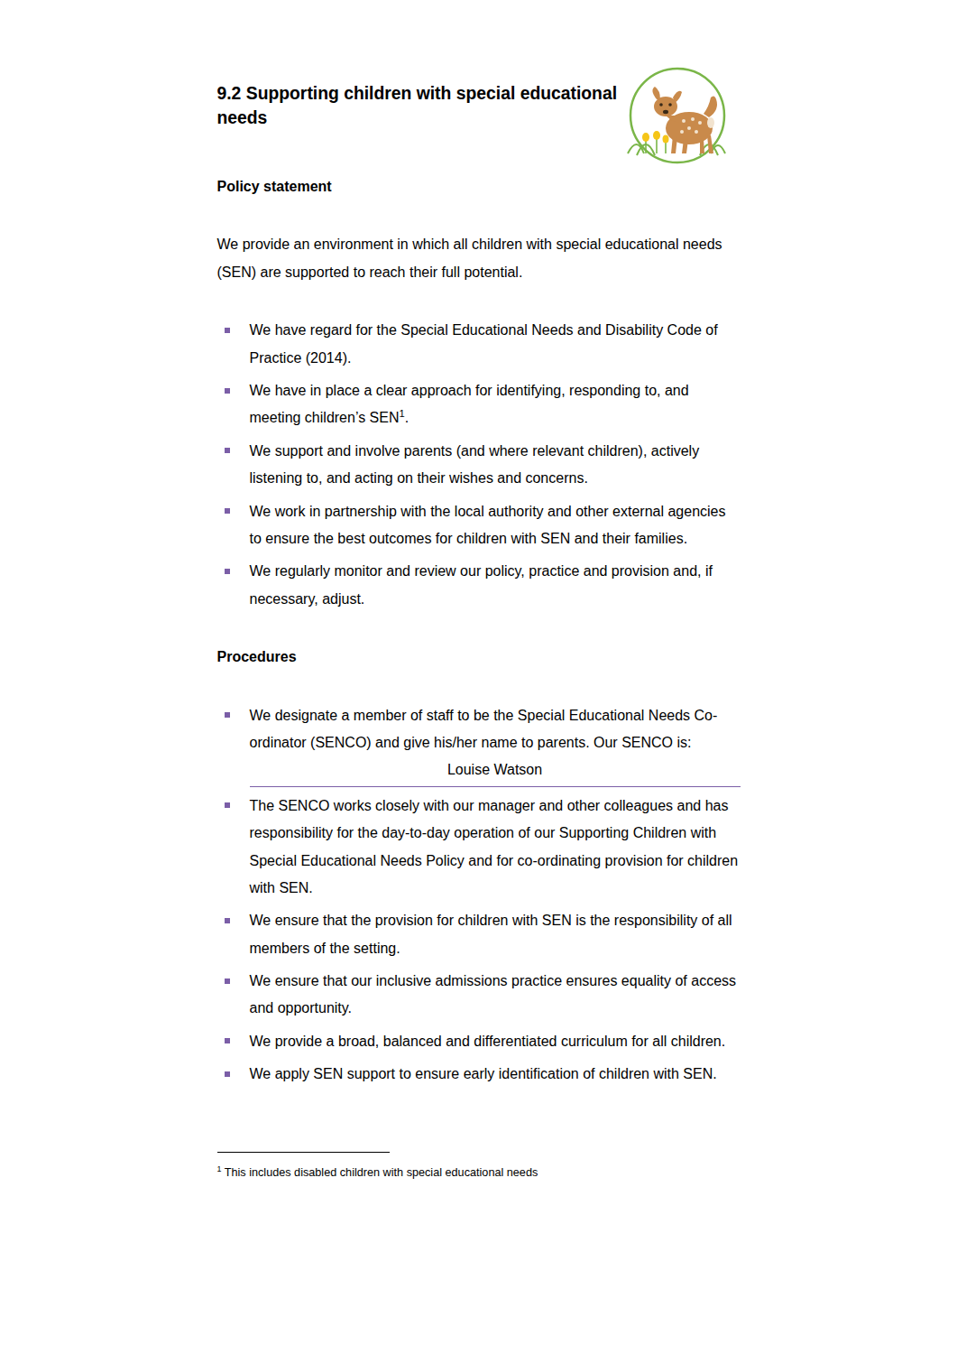9.2 Supporting children with special educational needs
Policy statement
We provide an environment in which all children with special educational needs (SEN) are supported to reach their full potential.
We have regard for the Special Educational Needs and Disability Code of Practice (2014).
We have in place a clear approach for identifying, responding to, and meeting children’s SEN1.
We support and involve parents (and where relevant children), actively listening to, and acting on their wishes and concerns.
We work in partnership with the local authority and other external agencies to ensure the best outcomes for children with SEN and their families.
We regularly monitor and review our policy, practice and provision and, if necessary, adjust.
Procedures
We designate a member of staff to be the Special Educational Needs Co-ordinator (SENCO) and give his/her name to parents. Our SENCO is:
Louise Watson
The SENCO works closely with our manager and other colleagues and has responsibility for the day-to-day operation of our Supporting Children with Special Educational Needs Policy and for co-ordinating provision for children with SEN.
We ensure that the provision for children with SEN is the responsibility of all members of the setting.
We ensure that our inclusive admissions practice ensures equality of access and opportunity.
We provide a broad, balanced and differentiated curriculum for all children.
We apply SEN support to ensure early identification of children with SEN.
1 This includes disabled children with special educational needs